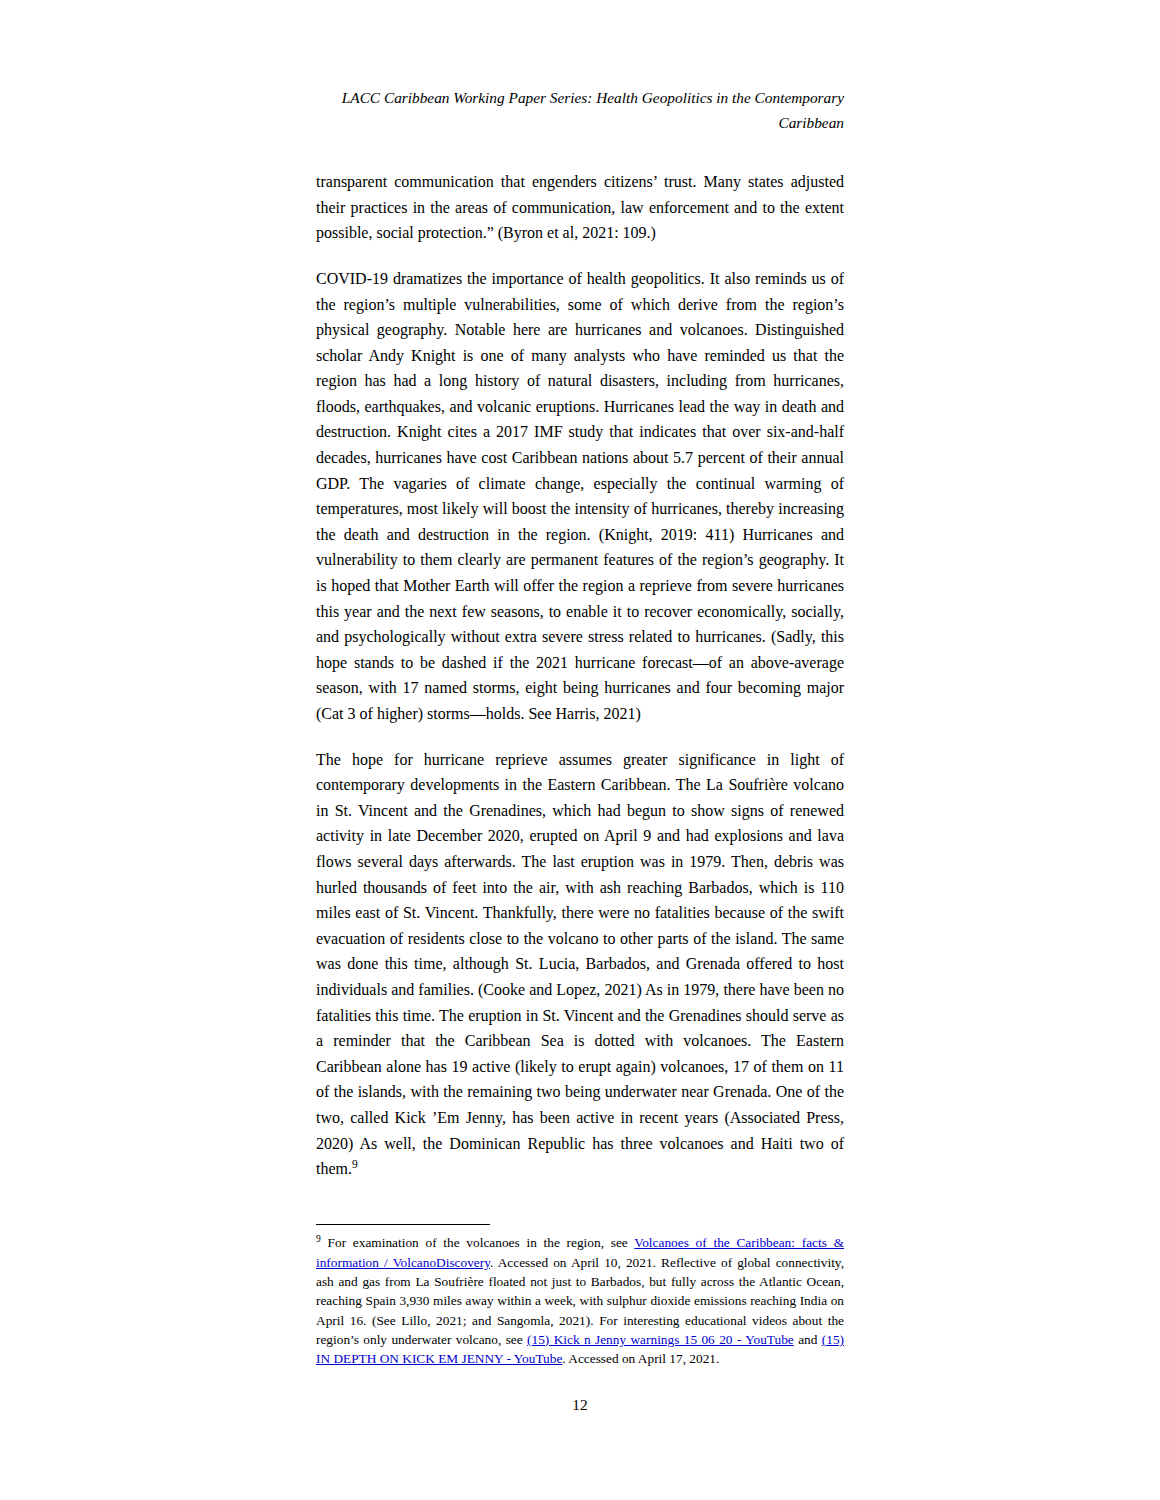LACC Caribbean Working Paper Series: Health Geopolitics in the Contemporary Caribbean
transparent communication that engenders citizens’ trust. Many states adjusted their practices in the areas of communication, law enforcement and to the extent possible, social protection.” (Byron et al, 2021: 109.)
COVID-19 dramatizes the importance of health geopolitics. It also reminds us of the region’s multiple vulnerabilities, some of which derive from the region’s physical geography. Notable here are hurricanes and volcanoes. Distinguished scholar Andy Knight is one of many analysts who have reminded us that the region has had a long history of natural disasters, including from hurricanes, floods, earthquakes, and volcanic eruptions. Hurricanes lead the way in death and destruction. Knight cites a 2017 IMF study that indicates that over six-and-half decades, hurricanes have cost Caribbean nations about 5.7 percent of their annual GDP. The vagaries of climate change, especially the continual warming of temperatures, most likely will boost the intensity of hurricanes, thereby increasing the death and destruction in the region. (Knight, 2019: 411) Hurricanes and vulnerability to them clearly are permanent features of the region’s geography. It is hoped that Mother Earth will offer the region a reprieve from severe hurricanes this year and the next few seasons, to enable it to recover economically, socially, and psychologically without extra severe stress related to hurricanes. (Sadly, this hope stands to be dashed if the 2021 hurricane forecast—of an above-average season, with 17 named storms, eight being hurricanes and four becoming major (Cat 3 of higher) storms—holds. See Harris, 2021)
The hope for hurricane reprieve assumes greater significance in light of contemporary developments in the Eastern Caribbean. The La Soufrière volcano in St. Vincent and the Grenadines, which had begun to show signs of renewed activity in late December 2020, erupted on April 9 and had explosions and lava flows several days afterwards. The last eruption was in 1979. Then, debris was hurled thousands of feet into the air, with ash reaching Barbados, which is 110 miles east of St. Vincent. Thankfully, there were no fatalities because of the swift evacuation of residents close to the volcano to other parts of the island. The same was done this time, although St. Lucia, Barbados, and Grenada offered to host individuals and families. (Cooke and Lopez, 2021) As in 1979, there have been no fatalities this time. The eruption in St. Vincent and the Grenadines should serve as a reminder that the Caribbean Sea is dotted with volcanoes. The Eastern Caribbean alone has 19 active (likely to erupt again) volcanoes, 17 of them on 11 of the islands, with the remaining two being underwater near Grenada. One of the two, called Kick ’Em Jenny, has been active in recent years (Associated Press, 2020) As well, the Dominican Republic has three volcanoes and Haiti two of them.9
9 For examination of the volcanoes in the region, see Volcanoes of the Caribbean: facts & information / VolcanoDiscovery. Accessed on April 10, 2021. Reflective of global connectivity, ash and gas from La Soufrière floated not just to Barbados, but fully across the Atlantic Ocean, reaching Spain 3,930 miles away within a week, with sulphur dioxide emissions reaching India on April 16. (See Lillo, 2021; and Sangomla, 2021). For interesting educational videos about the region’s only underwater volcano, see (15) Kick n Jenny warnings 15 06 20 - YouTube and (15) IN DEPTH ON KICK EM JENNY - YouTube. Accessed on April 17, 2021.
12